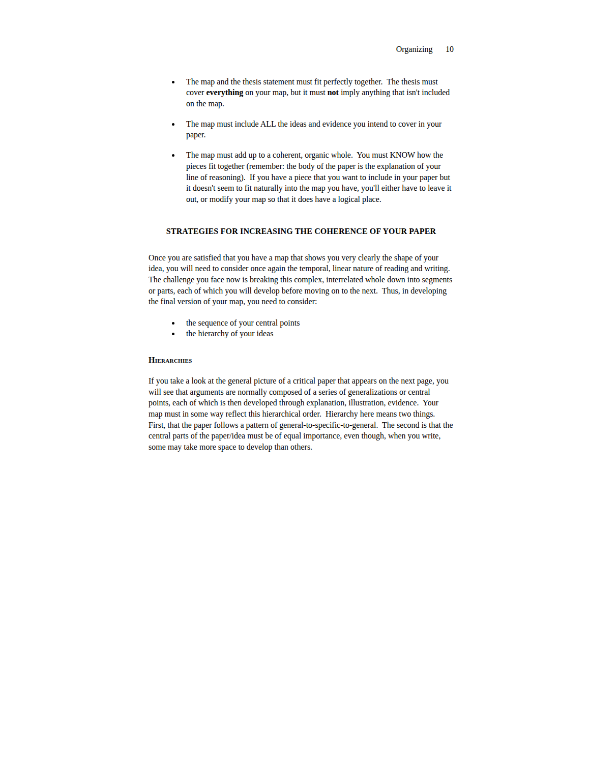Organizing 10
The map and the thesis statement must fit perfectly together. The thesis must cover everything on your map, but it must not imply anything that isn't included on the map.
The map must include ALL the ideas and evidence you intend to cover in your paper.
The map must add up to a coherent, organic whole. You must KNOW how the pieces fit together (remember: the body of the paper is the explanation of your line of reasoning). If you have a piece that you want to include in your paper but it doesn't seem to fit naturally into the map you have, you'll either have to leave it out, or modify your map so that it does have a logical place.
STRATEGIES FOR INCREASING THE COHERENCE OF YOUR PAPER
Once you are satisfied that you have a map that shows you very clearly the shape of your idea, you will need to consider once again the temporal, linear nature of reading and writing. The challenge you face now is breaking this complex, interrelated whole down into segments or parts, each of which you will develop before moving on to the next. Thus, in developing the final version of your map, you need to consider:
the sequence of your central points
the hierarchy of your ideas
Hierarchies
If you take a look at the general picture of a critical paper that appears on the next page, you will see that arguments are normally composed of a series of generalizations or central points, each of which is then developed through explanation, illustration, evidence. Your map must in some way reflect this hierarchical order. Hierarchy here means two things. First, that the paper follows a pattern of general-to-specific-to-general. The second is that the central parts of the paper/idea must be of equal importance, even though, when you write, some may take more space to develop than others.